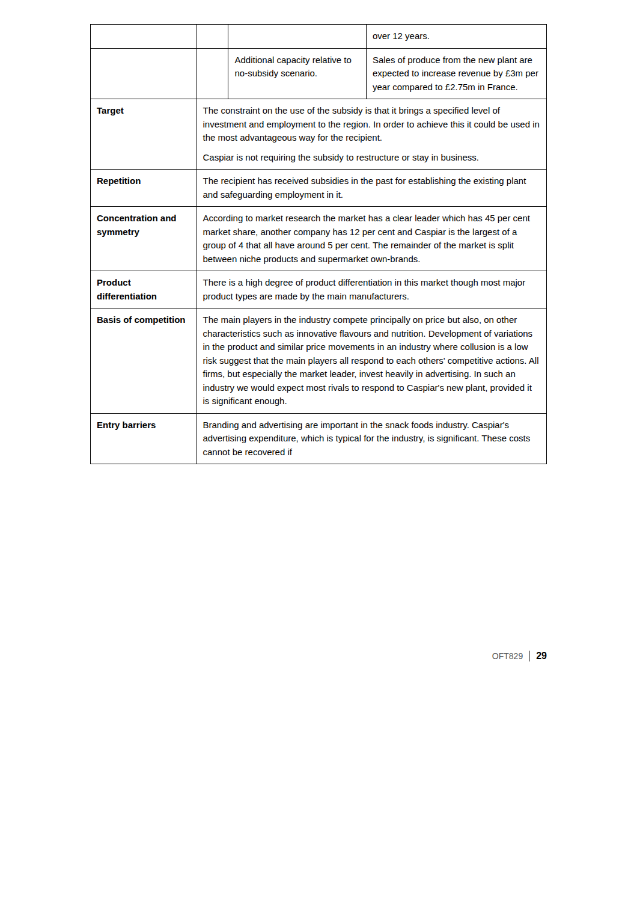| | | | over 12 years. |
| | | Additional capacity relative to no-subsidy scenario. | Sales of produce from the new plant are expected to increase revenue by £3m per year compared to £2.75m in France. |
| Target | The constraint on the use of the subsidy is that it brings a specified level of investment and employment to the region. In order to achieve this it could be used in the most advantageous way for the recipient. Caspiar is not requiring the subsidy to restructure or stay in business. |
| Repetition | The recipient has received subsidies in the past for establishing the existing plant and safeguarding employment in it. |
| Concentration and symmetry | According to market research the market has a clear leader which has 45 per cent market share, another company has 12 per cent and Caspiar is the largest of a group of 4 that all have around 5 per cent. The remainder of the market is split between niche products and supermarket own-brands. |
| Product differentiation | There is a high degree of product differentiation in this market though most major product types are made by the main manufacturers. |
| Basis of competition | The main players in the industry compete principally on price but also, on other characteristics such as innovative flavours and nutrition. Development of variations in the product and similar price movements in an industry where collusion is a low risk suggest that the main players all respond to each others' competitive actions. All firms, but especially the market leader, invest heavily in advertising. In such an industry we would expect most rivals to respond to Caspiar's new plant, provided it is significant enough. |
| Entry barriers | Branding and advertising are important in the snack foods industry. Caspiar's advertising expenditure, which is typical for the industry, is significant. These costs cannot be recovered if |
OFT829 29